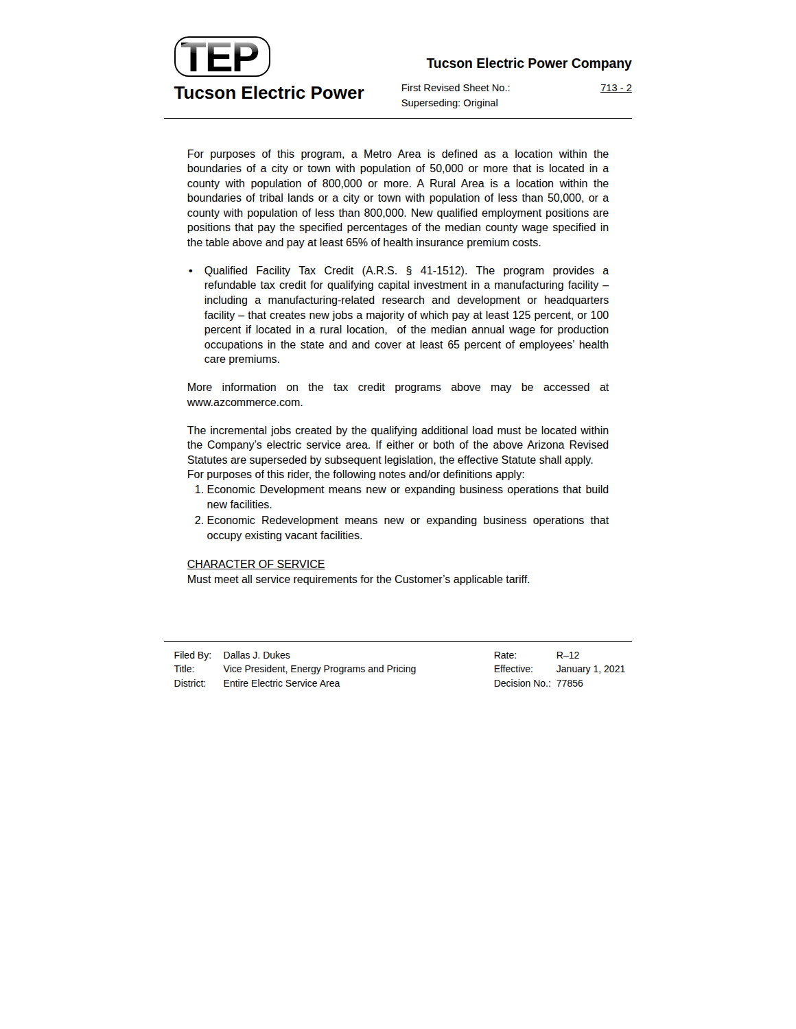TEP
Tucson Electric Power
Tucson Electric Power Company
First Revised Sheet No.: 713 - 2
Superseding: Original
For purposes of this program, a Metro Area is defined as a location within the boundaries of a city or town with population of 50,000 or more that is located in a county with population of 800,000 or more. A Rural Area is a location within the boundaries of tribal lands or a city or town with population of less than 50,000, or a county with population of less than 800,000. New qualified employment positions are positions that pay the specified percentages of the median county wage specified in the table above and pay at least 65% of health insurance premium costs.
Qualified Facility Tax Credit (A.R.S. § 41-1512). The program provides a refundable tax credit for qualifying capital investment in a manufacturing facility – including a manufacturing-related research and development or headquarters facility – that creates new jobs a majority of which pay at least 125 percent, or 100 percent if located in a rural location, of the median annual wage for production occupations in the state and and cover at least 65 percent of employees’ health care premiums.
More information on the tax credit programs above may be accessed at www.azcommerce.com.
The incremental jobs created by the qualifying additional load must be located within the Company’s electric service area. If either or both of the above Arizona Revised Statutes are superseded by subsequent legislation, the effective Statute shall apply.
For purposes of this rider, the following notes and/or definitions apply:
Economic Development means new or expanding business operations that build new facilities.
Economic Redevelopment means new or expanding business operations that occupy existing vacant facilities.
CHARACTER OF SERVICE
Must meet all service requirements for the Customer’s applicable tariff.
| Filed By: | Dallas J. Dukes |
| Title: | Vice President, Energy Programs and Pricing |
| District: | Entire Electric Service Area |
| Rate: | R–12 |
| Effective: | January 1, 2021 |
| Decision No.: | 77856 |